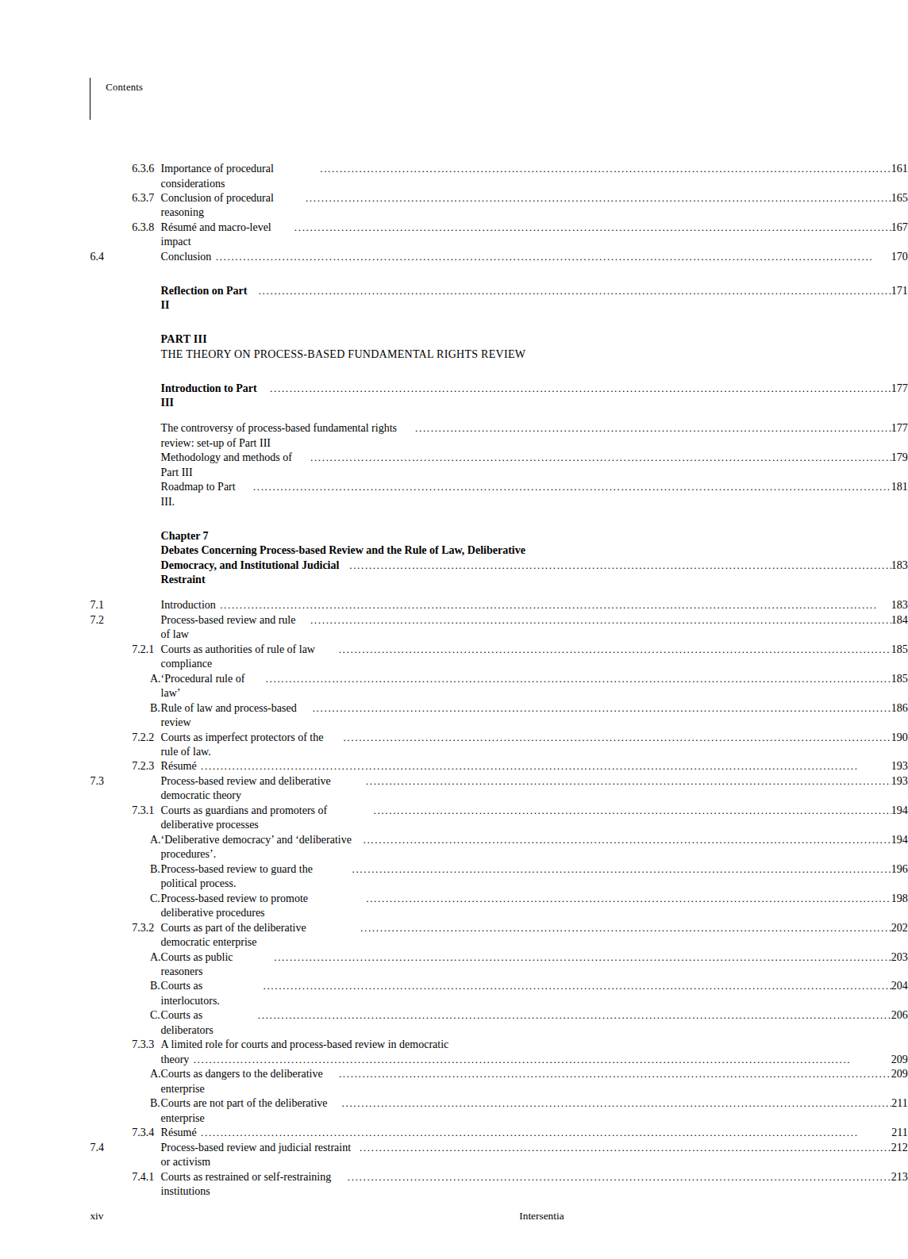Contents
| 6.3.6 | Importance of procedural considerations | 161 |
| 6.3.7 | Conclusion of procedural reasoning | 165 |
| 6.3.8 | Résumé and macro-level impact | 167 |
| 6.4 | Conclusion | 170 |
| | Reflection on Part II | 171 |
| | PART III | |
| | THE THEORY ON PROCESS-BASED FUNDAMENTAL RIGHTS REVIEW | |
| | Introduction to Part III | 177 |
| | The controversy of process-based fundamental rights review: set-up of Part III | 177 |
| | Methodology and methods of Part III | 179 |
| | Roadmap to Part III. | 181 |
| | Chapter 7 | |
| | Debates Concerning Process-based Review and the Rule of Law, Deliberative | |
| | Democracy, and Institutional Judicial Restraint | 183 |
| 7.1 | Introduction | 183 |
| 7.2 | Process-based review and rule of law | 184 |
| 7.2.1 | Courts as authorities of rule of law compliance | 185 |
| A. | ‘Procedural rule of law’ | 185 |
| B. | Rule of law and process-based review | 186 |
| 7.2.2 | Courts as imperfect protectors of the rule of law. | 190 |
| 7.2.3 | Résumé | 193 |
| 7.3 | Process-based review and deliberative democratic theory | 193 |
| 7.3.1 | Courts as guardians and promoters of deliberative processes | 194 |
| A. | ‘Deliberative democracy’ and ‘deliberative procedures’. | 194 |
| B. | Process-based review to guard the political process. | 196 |
| C. | Process-based review to promote deliberative procedures | 198 |
| 7.3.2 | Courts as part of the deliberative democratic enterprise | 202 |
| A. | Courts as public reasoners | 203 |
| B. | Courts as interlocutors. | 204 |
| C. | Courts as deliberators | 206 |
| 7.3.3 | A limited role for courts and process-based review in democratic | |
| | theory | 209 |
| A. | Courts as dangers to the deliberative enterprise | 209 |
| B. | Courts are not part of the deliberative enterprise | 211 |
| 7.3.4 | Résumé | 211 |
| 7.4 | Process-based review and judicial restraint or activism | 212 |
| 7.4.1 | Courts as restrained or self-restraining institutions | 213 |
xiv
Intersentia